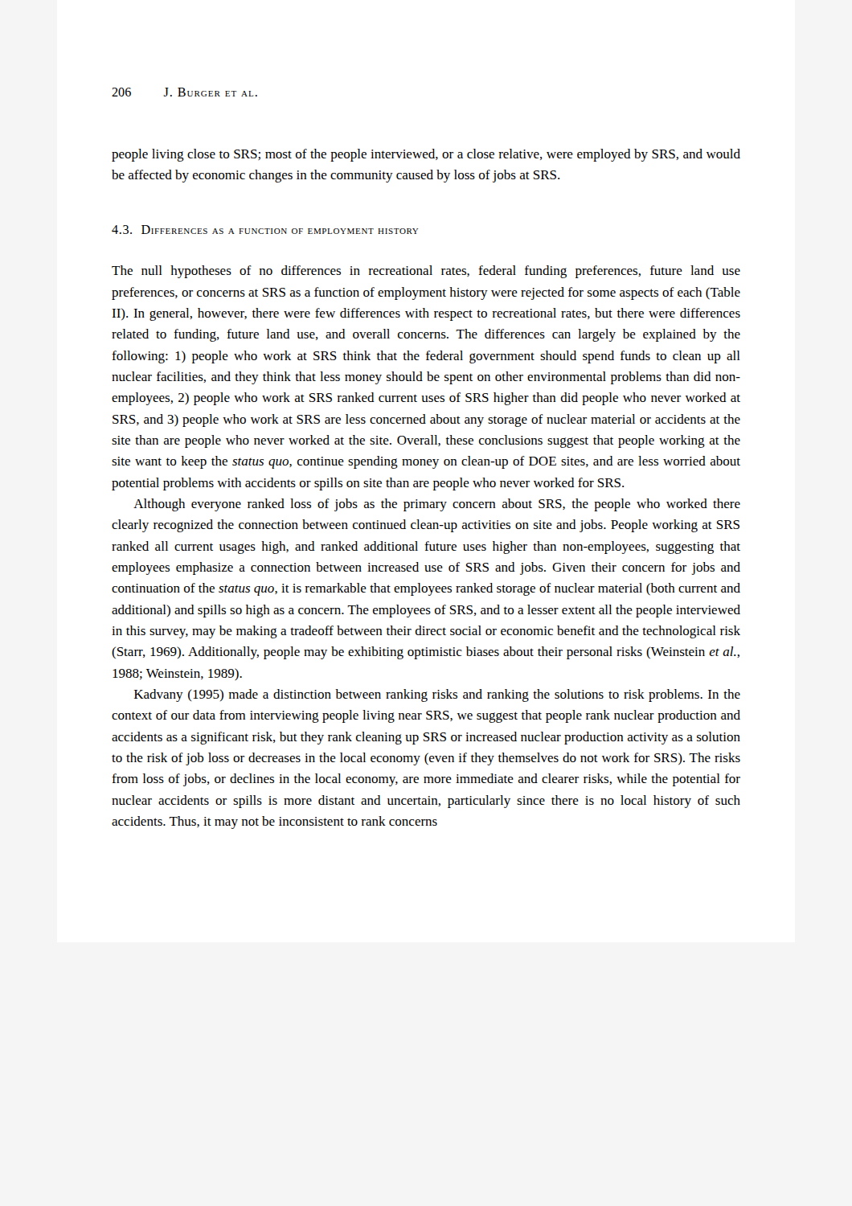206 J. Burger et al.
people living close to SRS; most of the people interviewed, or a close relative, were employed by SRS, and would be affected by economic changes in the community caused by loss of jobs at SRS.
4.3. Differences as a function of employment history
The null hypotheses of no differences in recreational rates, federal funding preferences, future land use preferences, or concerns at SRS as a function of employment history were rejected for some aspects of each (Table II). In general, however, there were few differences with respect to recreational rates, but there were differences related to funding, future land use, and overall concerns. The differences can largely be explained by the following: 1) people who work at SRS think that the federal government should spend funds to clean up all nuclear facilities, and they think that less money should be spent on other environmental problems than did non-employees, 2) people who work at SRS ranked current uses of SRS higher than did people who never worked at SRS, and 3) people who work at SRS are less concerned about any storage of nuclear material or accidents at the site than are people who never worked at the site. Overall, these conclusions suggest that people working at the site want to keep the status quo, continue spending money on clean-up of DOE sites, and are less worried about potential problems with accidents or spills on site than are people who never worked for SRS.
Although everyone ranked loss of jobs as the primary concern about SRS, the people who worked there clearly recognized the connection between continued clean-up activities on site and jobs. People working at SRS ranked all current usages high, and ranked additional future uses higher than non-employees, suggesting that employees emphasize a connection between increased use of SRS and jobs. Given their concern for jobs and continuation of the status quo, it is remarkable that employees ranked storage of nuclear material (both current and additional) and spills so high as a concern. The employees of SRS, and to a lesser extent all the people interviewed in this survey, may be making a tradeoff between their direct social or economic benefit and the technological risk (Starr, 1969). Additionally, people may be exhibiting optimistic biases about their personal risks (Weinstein et al., 1988; Weinstein, 1989).
Kadvany (1995) made a distinction between ranking risks and ranking the solutions to risk problems. In the context of our data from interviewing people living near SRS, we suggest that people rank nuclear production and accidents as a significant risk, but they rank cleaning up SRS or increased nuclear production activity as a solution to the risk of job loss or decreases in the local economy (even if they themselves do not work for SRS). The risks from loss of jobs, or declines in the local economy, are more immediate and clearer risks, while the potential for nuclear accidents or spills is more distant and uncertain, particularly since there is no local history of such accidents. Thus, it may not be inconsistent to rank concerns